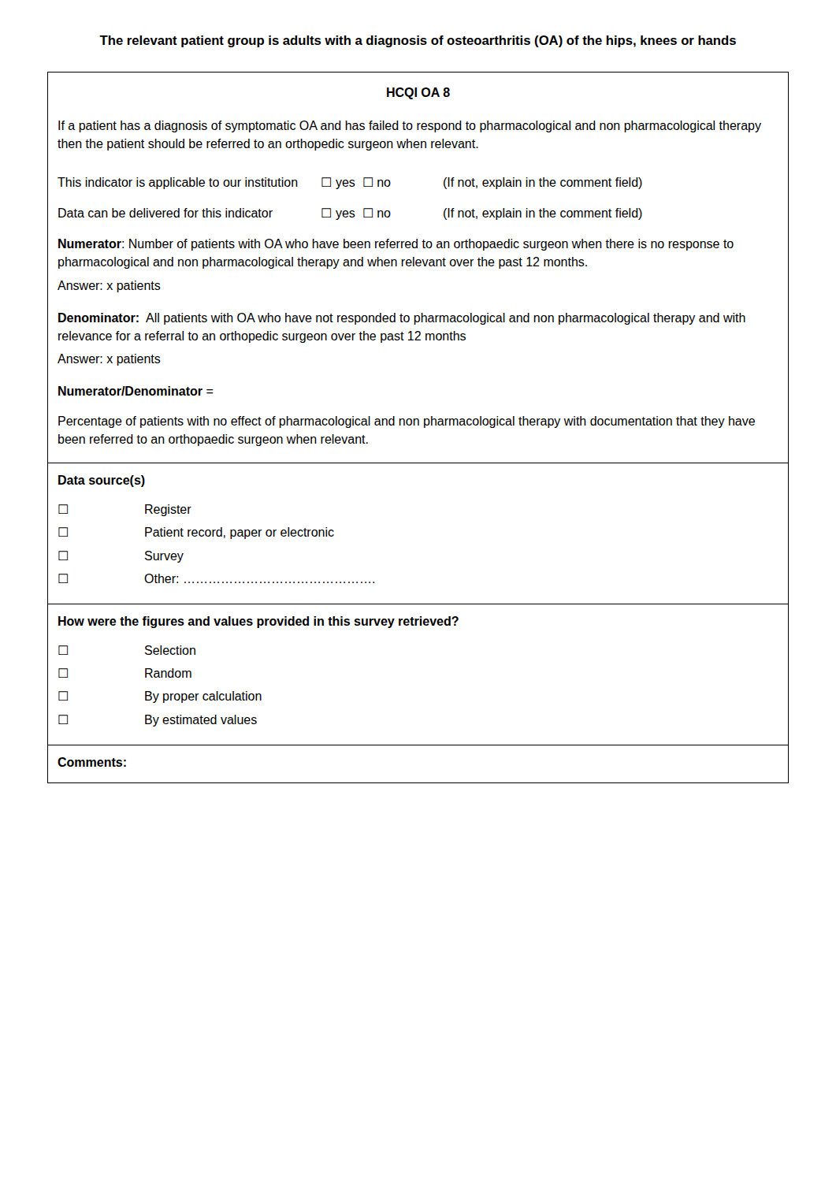The relevant patient group is adults with a diagnosis of osteoarthritis (OA) of the hips, knees or hands
| HCQI OA 8 If a patient has a diagnosis of symptomatic OA and has failed to respond to pharmacological and non pharmacological therapy then the patient should be referred to an orthopedic surgeon when relevant. This indicator is applicable to our institution ☐ yes ☐ no (If not, explain in the comment field) Data can be delivered for this indicator ☐ yes ☐ no (If not, explain in the comment field) Numerator : Number of patients with OA who have been referred to an orthopaedic surgeon when there is no response to pharmacological and non pharmacological therapy and when relevant over the past 12 months. Answer: x patients Denominator: All patients with OA who have not responded to pharmacological and non pharmacological therapy and with relevance for a referral to an orthopedic surgeon over the past 12 months Answer: x patients Numerator/Denominator = Percentage of patients with no effect of pharmacological and non pharmacological therapy with documentation that they have been referred to an orthopaedic surgeon when relevant. |
| Data source(s) ☐ Register ☐ Patient record, paper or electronic ☐ Survey ☐ Other: ………………………………………. |
| How were the figures and values provided in this survey retrieved? ☐ Selection ☐ Random ☐ By proper calculation ☐ By estimated values |
| Comments: |